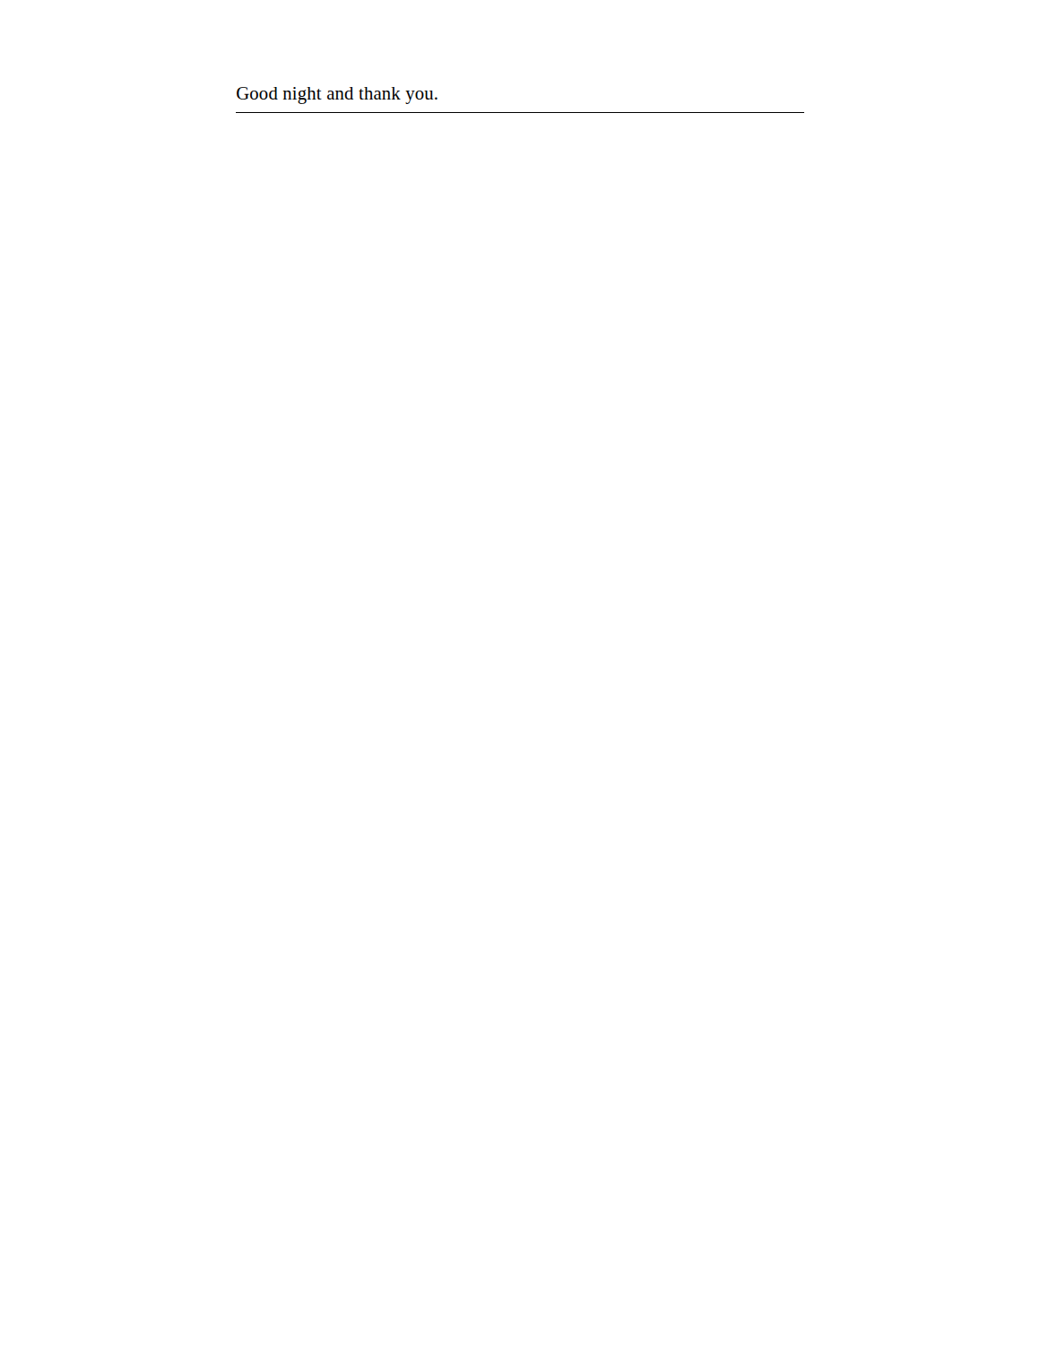Good night and thank you.